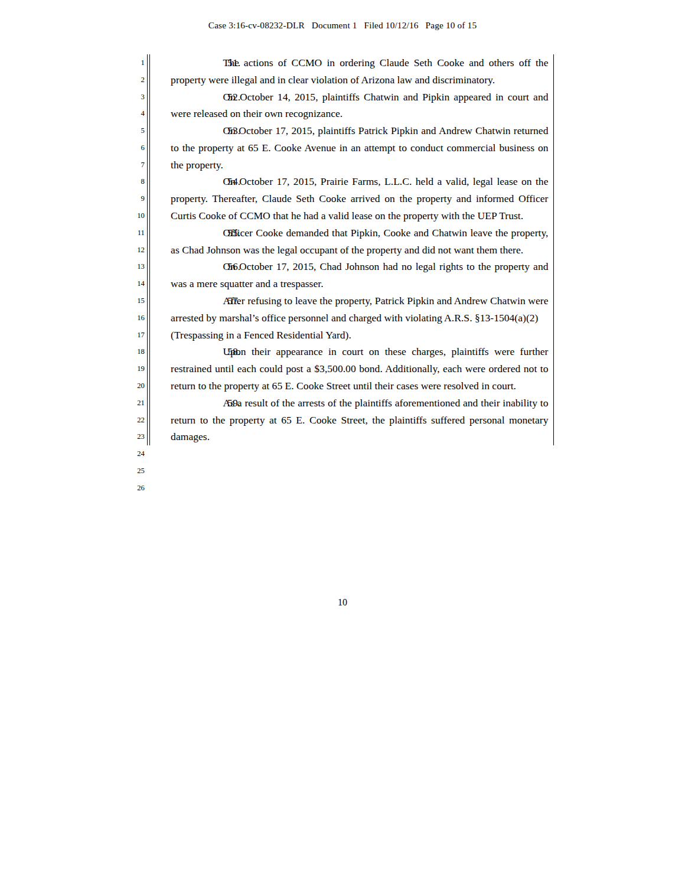Case 3:16-cv-08232-DLR Document 1 Filed 10/12/16 Page 10 of 15
1
2
3
4
5
6
7
8
9
10
11
12
13
14
15
16
17
18
19
20
21
22
23
24
25
26
51. The actions of CCMO in ordering Claude Seth Cooke and others off the property were illegal and in clear violation of Arizona law and discriminatory.
52. On October 14, 2015, plaintiffs Chatwin and Pipkin appeared in court and were released on their own recognizance.
53. On October 17, 2015, plaintiffs Patrick Pipkin and Andrew Chatwin returned to the property at 65 E. Cooke Avenue in an attempt to conduct commercial business on the property.
54. On October 17, 2015, Prairie Farms, L.L.C. held a valid, legal lease on the property. Thereafter, Claude Seth Cooke arrived on the property and informed Officer Curtis Cooke of CCMO that he had a valid lease on the property with the UEP Trust.
55. Officer Cooke demanded that Pipkin, Cooke and Chatwin leave the property, as Chad Johnson was the legal occupant of the property and did not want them there.
56. On October 17, 2015, Chad Johnson had no legal rights to the property and was a mere squatter and a trespasser.
57. After refusing to leave the property, Patrick Pipkin and Andrew Chatwin were arrested by marshal’s office personnel and charged with violating A.R.S. §13-1504(a)(2)
(Trespassing in a Fenced Residential Yard).
58. Upon their appearance in court on these charges, plaintiffs were further restrained until each could post a $3,500.00 bond. Additionally, each were ordered not to return to the property at 65 E. Cooke Street until their cases were resolved in court.
59. As a result of the arrests of the plaintiffs aforementioned and their inability to return to the property at 65 E. Cooke Street, the plaintiffs suffered personal monetary damages.
10